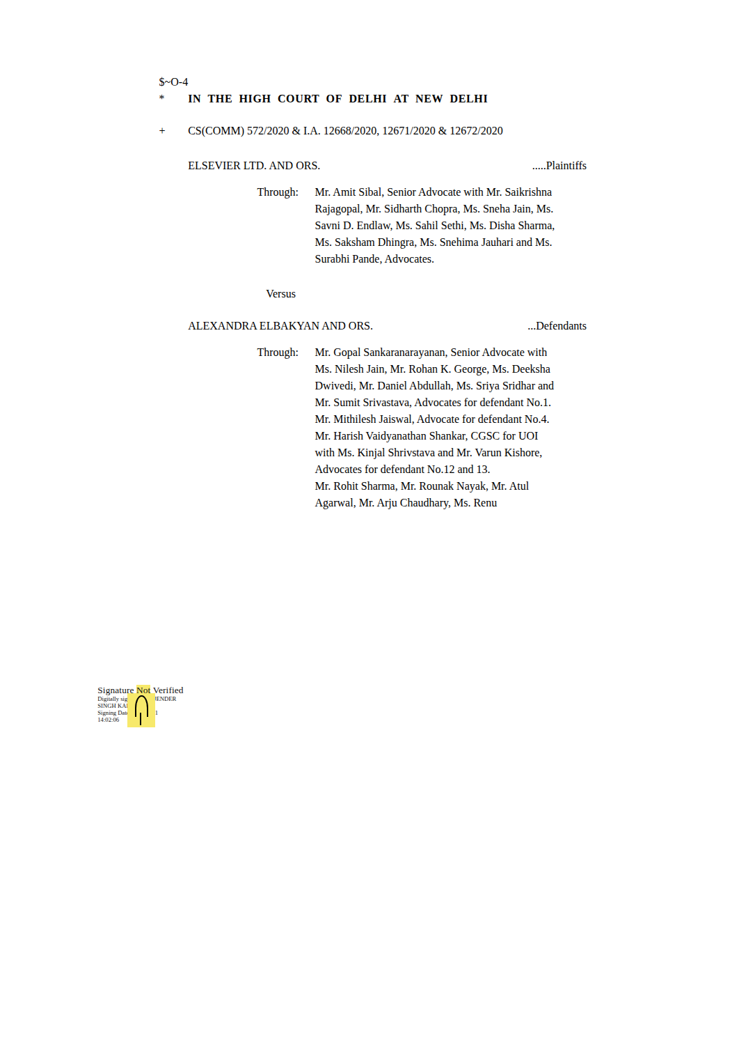$~O-4
*IN THE HIGH COURT OF DELHI AT NEW DELHI
+ CS(COMM) 572/2020 & I.A. 12668/2020, 12671/2020 & 12672/2020
ELSEVIER LTD. AND ORS. .....Plaintiffs
Through:
Mr. Amit Sibal, Senior Advocate with Mr. Saikrishna Rajagopal, Mr. Sidharth Chopra, Ms. Sneha Jain, Ms. Savni D. Endlaw, Ms. Sahil Sethi, Ms. Disha Sharma, Ms. Saksham Dhingra, Ms. Snehima Jauhari and Ms. Surabhi Pande, Advocates.
Versus
ALEXANDRA ELBAKYAN AND ORS. ...Defendants
Through:
Mr. Gopal Sankaranarayanan, Senior Advocate with Ms. Nilesh Jain, Mr. Rohan K. George, Ms. Deeksha Dwivedi, Mr. Daniel Abdullah, Ms. Sriya Sridhar and Mr. Sumit Srivastava, Advocates for defendant No.1.
Mr. Mithilesh Jaiswal, Advocate for defendant No.4.
Mr. Harish Vaidyanathan Shankar, CGSC for UOI with Ms. Kinjal Shrivstava and Mr. Varun Kishore, Advocates for defendant No.12 and 13.
Mr. Rohit Sharma, Mr. Rounak Nayak, Mr. Atul Agarwal, Mr. Arju Chaudhary, Ms. Renu
Signature Not Verified
Digitally signed by:RAJENDER
SINGH KARKI
Signing Date:06.01.2021
14:02:06